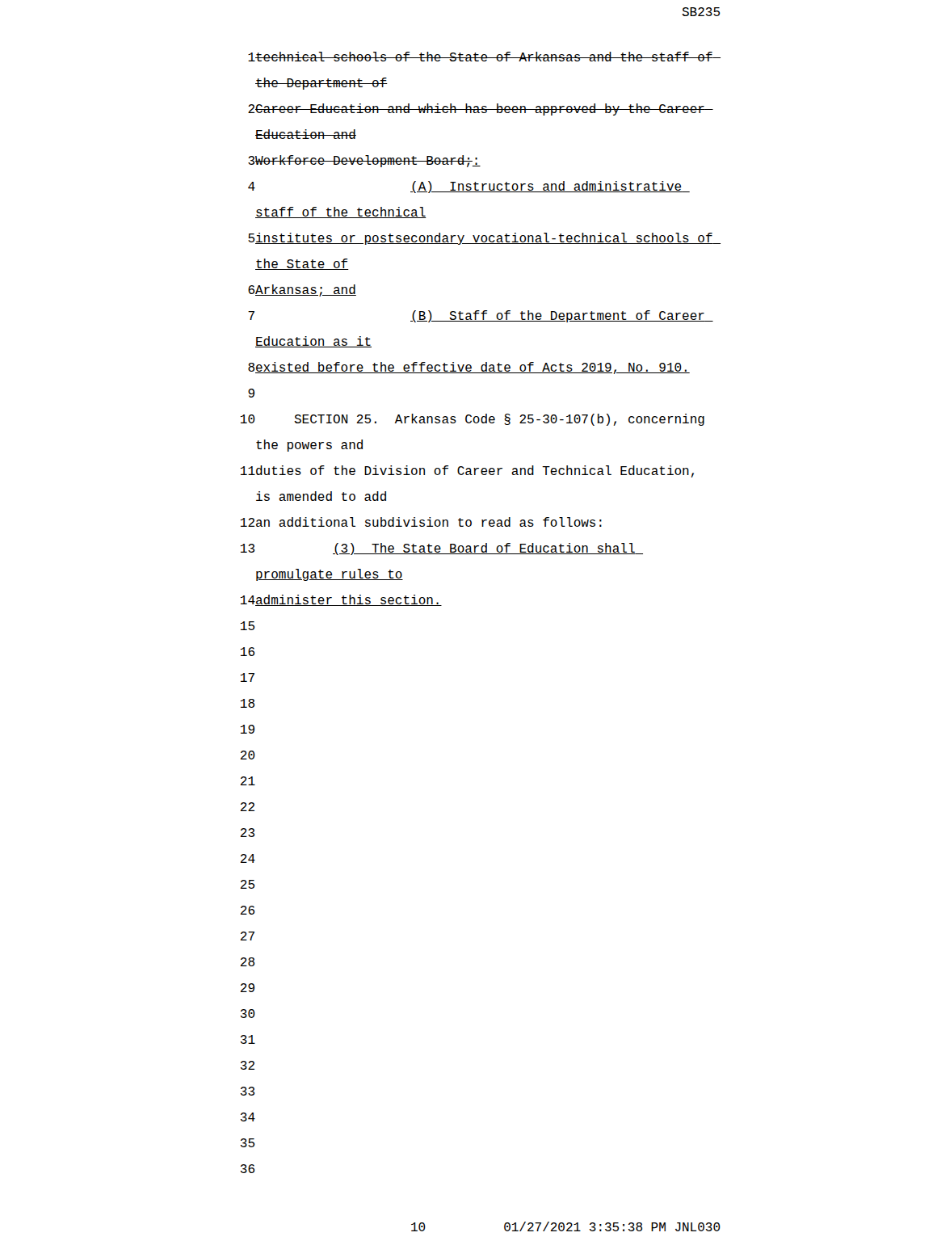SB235
| 1 | technical schools of the State of Arkansas and the staff of the Department of |
| 2 | Career Education and which has been approved by the Career Education and |
| 3 | Workforce Development Board; : |
| 4 | (A) Instructors and administrative staff of the technical |
| 5 | institutes or postsecondary vocational-technical schools of the State of |
| 6 | Arkansas; and |
| 7 | (B) Staff of the Department of Career Education as it |
| 8 | existed before the effective date of Acts 2019, No. 910. |
| 9 | |
| 10 | SECTION 25. Arkansas Code § 25-30-107(b), concerning the powers and |
| 11 | duties of the Division of Career and Technical Education, is amended to add |
| 12 | an additional subdivision to read as follows: |
| 13 | (3) The State Board of Education shall promulgate rules to |
| 14 | administer this section. |
| 15 | |
| 16 | |
| 17 | |
| 18 | |
| 19 | |
| 20 | |
| 21 | |
| 22 | |
| 23 | |
| 24 | |
| 25 | |
| 26 | |
| 27 | |
| 28 | |
| 29 | |
| 30 | |
| 31 | |
| 32 | |
| 33 | |
| 34 | |
| 35 | |
| 36 | |
10 01/27/2021 3:35:38 PM JNL030